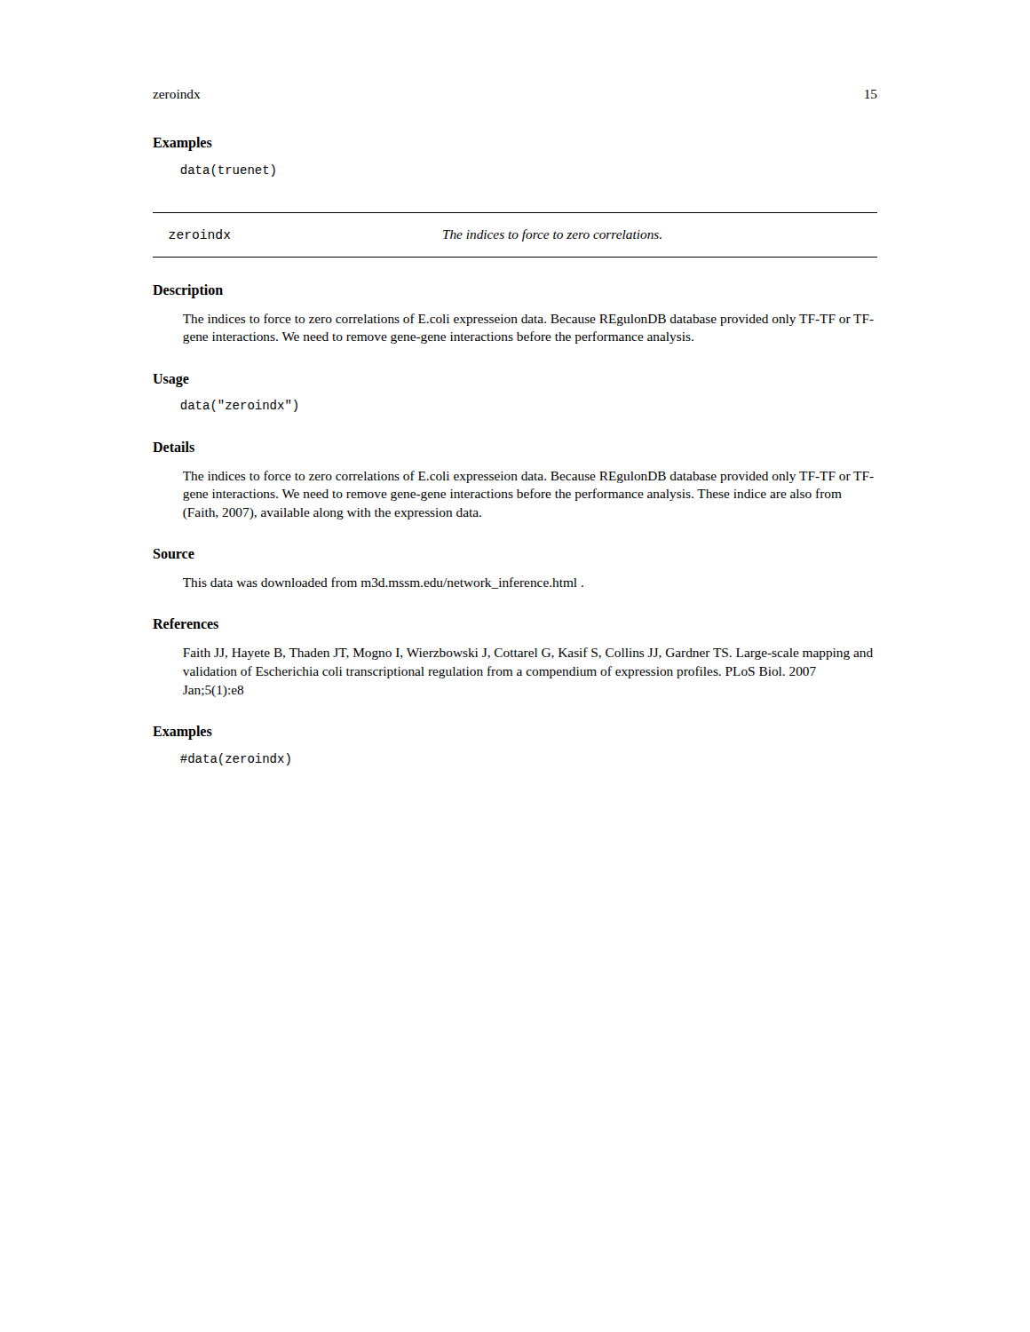zeroindx 15
Examples
data(truenet)
zeroindx The indices to force to zero correlations.
Description
The indices to force to zero correlations of E.coli expresseion data. Because REgulonDB database provided only TF-TF or TF-gene interactions. We need to remove gene-gene interactions before the performance analysis.
Usage
data("zeroindx")
Details
The indices to force to zero correlations of E.coli expresseion data. Because REgulonDB database provided only TF-TF or TF-gene interactions. We need to remove gene-gene interactions before the performance analysis. These indice are also from (Faith, 2007), available along with the expression data.
Source
This data was downloaded from m3d.mssm.edu/network_inference.html .
References
Faith JJ, Hayete B, Thaden JT, Mogno I, Wierzbowski J, Cottarel G, Kasif S, Collins JJ, Gardner TS. Large-scale mapping and validation of Escherichia coli transcriptional regulation from a compendium of expression profiles. PLoS Biol. 2007 Jan;5(1):e8
Examples
#data(zeroindx)